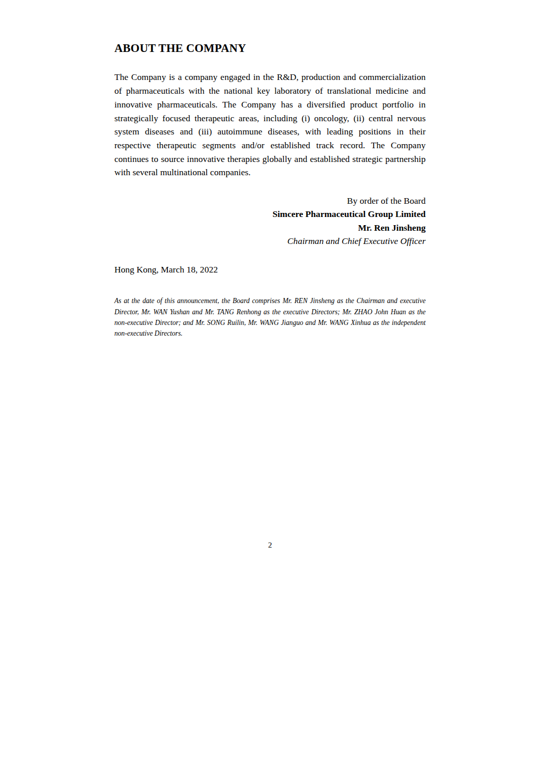ABOUT THE COMPANY
The Company is a company engaged in the R&D, production and commercialization of pharmaceuticals with the national key laboratory of translational medicine and innovative pharmaceuticals. The Company has a diversified product portfolio in strategically focused therapeutic areas, including (i) oncology, (ii) central nervous system diseases and (iii) autoimmune diseases, with leading positions in their respective therapeutic segments and/or established track record. The Company continues to source innovative therapies globally and established strategic partnership with several multinational companies.
By order of the Board
Simcere Pharmaceutical Group Limited
Mr. Ren Jinsheng
Chairman and Chief Executive Officer
Hong Kong, March 18, 2022
As at the date of this announcement, the Board comprises Mr. REN Jinsheng as the Chairman and executive Director, Mr. WAN Yushan and Mr. TANG Renhong as the executive Directors; Mr. ZHAO John Huan as the non-executive Director; and Mr. SONG Ruilin, Mr. WANG Jianguo and Mr. WANG Xinhua as the independent non-executive Directors.
2